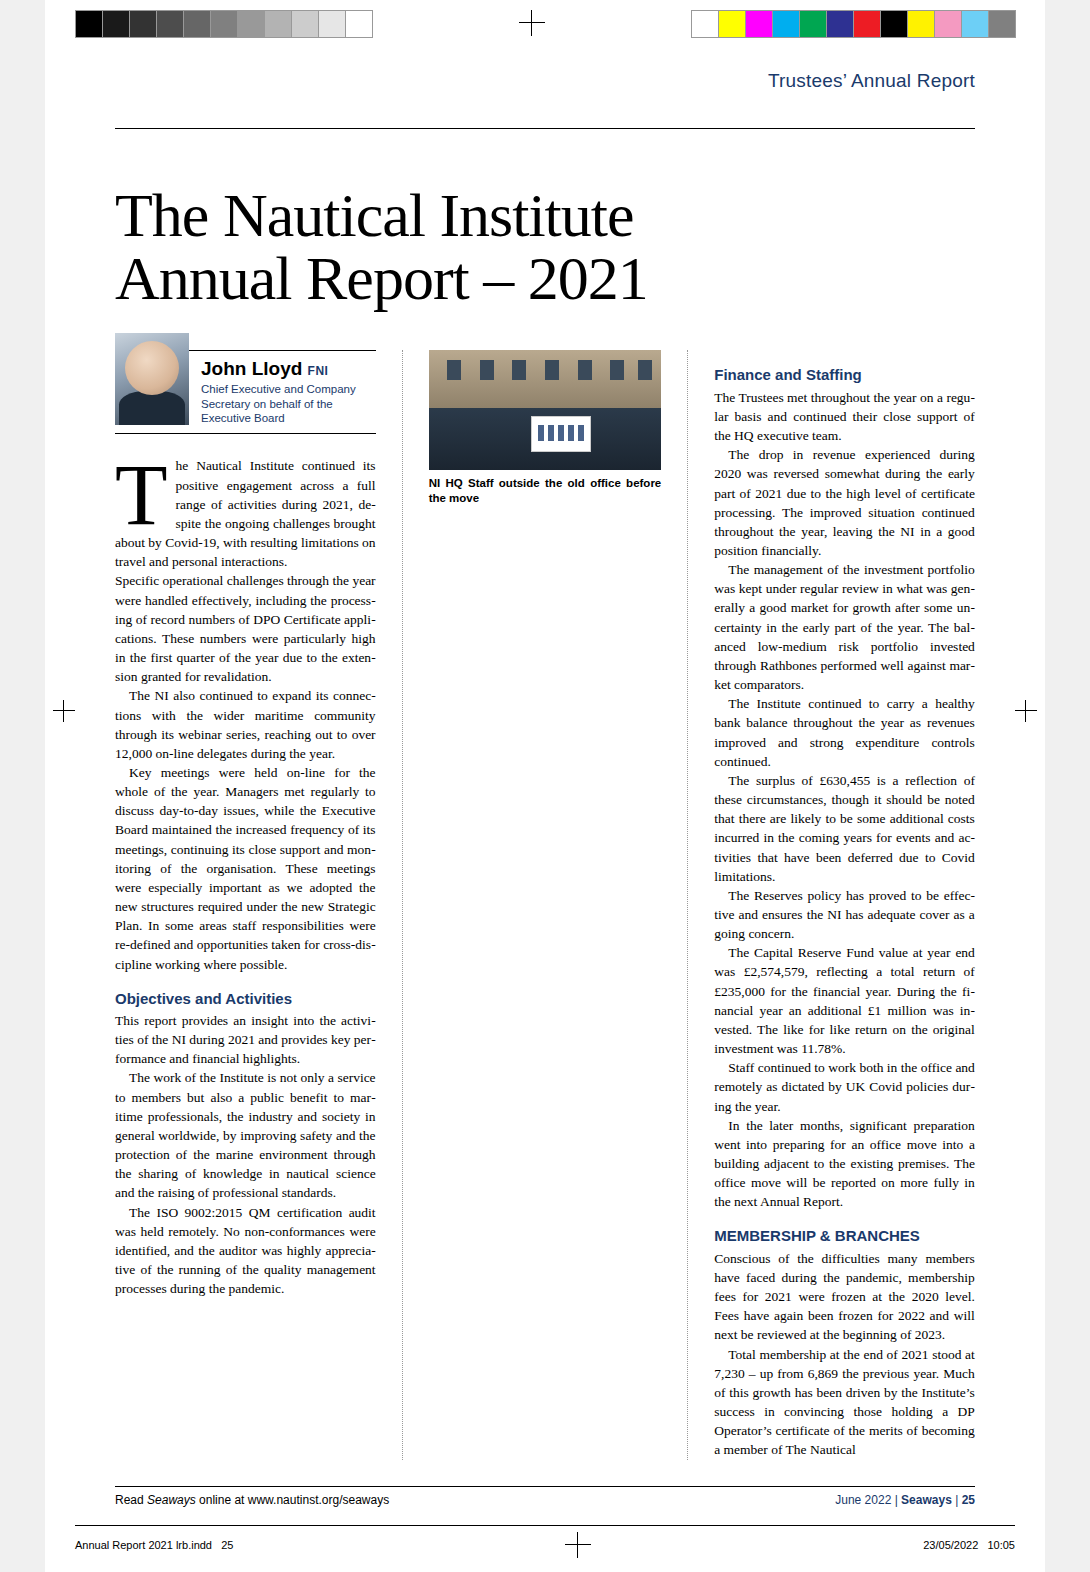Trustees’ Annual Report
The Nautical Institute
Annual Report – 2021
John Lloyd FNI
Chief Executive and Company
Secretary on behalf of the
Executive Board
T
he Nautical Institute continued its positive engagement across a full range of activities during 2021, despite the ongoing challenges brought about by Covid-19, with resulting limitations on travel and personal interactions.
Specific operational challenges through the year were handled effectively, including the processing of record numbers of DPO Certificate applications. These numbers were particularly high in the first quarter of the year due to the extension granted for revalidation.
The NI also continued to expand its connections with the wider maritime community through its webinar series, reaching out to over 12,000 on-line delegates during the year.
Key meetings were held on-line for the whole of the year. Managers met regularly to discuss day-to-day issues, while the Executive Board maintained the increased frequency of its meetings, continuing its close support and monitoring of the organisation. These meetings were especially important as we adopted the new structures required under the new Strategic Plan. In some areas staff responsibilities were re-defined and opportunities taken for cross-discipline working where possible.
Objectives and Activities
This report provides an insight into the activities of the NI during 2021 and provides key performance and financial highlights.
The work of the Institute is not only a service to members but also a public benefit to maritime professionals, the industry and society in general worldwide, by improving safety and the protection of the marine environment through the sharing of knowledge in nautical science and the raising of professional standards.
The ISO 9002:2015 QM certification audit was held remotely. No non-conformances were identified, and the auditor was highly appreciative of the running of the quality management processes during the pandemic.
NI HQ Staff outside the old office before the move
Finance and Staffing
The Trustees met throughout the year on a regular basis and continued their close support of the HQ executive team.
The drop in revenue experienced during 2020 was reversed somewhat during the early part of 2021 due to the high level of certificate processing. The improved situation continued throughout the year, leaving the NI in a good position financially.
The management of the investment portfolio was kept under regular review in what was generally a good market for growth after some uncertainty in the early part of the year. The balanced low-medium risk portfolio invested through Rathbones performed well against market comparators.
The Institute continued to carry a healthy bank balance throughout the year as revenues improved and strong expenditure controls continued.
The surplus of £630,455 is a reflection of these circumstances, though it should be noted that there are likely to be some additional costs incurred in the coming years for events and activities that have been deferred due to Covid limitations.
The Reserves policy has proved to be effective and ensures the NI has adequate cover as a going concern.
The Capital Reserve Fund value at year end was £2,574,579, reflecting a total return of £235,000 for the financial year. During the financial year an additional £1 million was invested. The like for like return on the original investment was 11.78%.
Staff continued to work both in the office and remotely as dictated by UK Covid policies during the year.
In the later months, significant preparation went into preparing for an office move into a building adjacent to the existing premises. The office move will be reported on more fully in the next Annual Report.
Membership & Branches
Conscious of the difficulties many members have faced during the pandemic, membership fees for 2021 were frozen at the 2020 level. Fees have again been frozen for 2022 and will next be reviewed at the beginning of 2023.
Total membership at the end of 2021 stood at 7,230 – up from 6,869 the previous year. Much of this growth has been driven by the Institute’s success in convincing those holding a DP Operator’s certificate of the merits of becoming a member of The Nautical
Read Seaways online at www.nautinst.org/seaways
June 2022 | Seaways | 25
Annual Report 2021 lrb.indd 25
23/05/2022 10:05